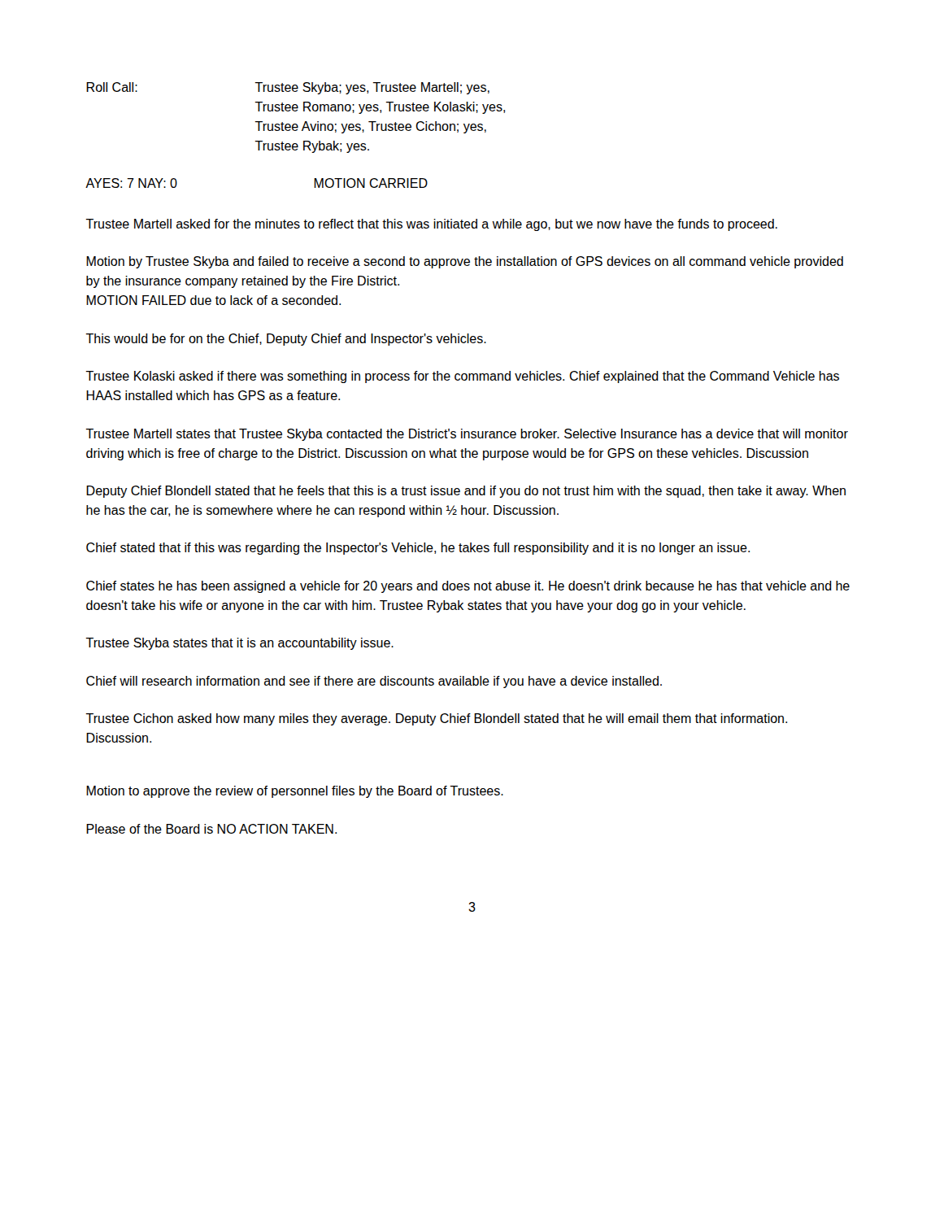Roll Call:
Trustee Skyba; yes, Trustee Martell; yes,
Trustee Romano; yes, Trustee Kolaski; yes,
Trustee Avino; yes, Trustee Cichon; yes,
Trustee Rybak; yes.
AYES: 7 NAY: 0 MOTION CARRIED
Trustee Martell asked for the minutes to reflect that this was initiated a while ago, but we now have the funds to proceed.
Motion by Trustee Skyba and failed to receive a second to approve the installation of GPS devices on all command vehicle provided by the insurance company retained by the Fire District.
MOTION FAILED due to lack of a seconded.
This would be for on the Chief, Deputy Chief and Inspector's vehicles.
Trustee Kolaski asked if there was something in process for the command vehicles. Chief explained that the Command Vehicle has HAAS installed which has GPS as a feature.
Trustee Martell states that Trustee Skyba contacted the District's insurance broker. Selective Insurance has a device that will monitor driving which is free of charge to the District. Discussion on what the purpose would be for GPS on these vehicles. Discussion
Deputy Chief Blondell stated that he feels that this is a trust issue and if you do not trust him with the squad, then take it away. When he has the car, he is somewhere where he can respond within ½ hour. Discussion.
Chief stated that if this was regarding the Inspector's Vehicle, he takes full responsibility and it is no longer an issue.
Chief states he has been assigned a vehicle for 20 years and does not abuse it. He doesn't drink because he has that vehicle and he doesn't take his wife or anyone in the car with him. Trustee Rybak states that you have your dog go in your vehicle.
Trustee Skyba states that it is an accountability issue.
Chief will research information and see if there are discounts available if you have a device installed.
Trustee Cichon asked how many miles they average. Deputy Chief Blondell stated that he will email them that information. Discussion.
Motion to approve the review of personnel files by the Board of Trustees.
Please of the Board is NO ACTION TAKEN.
3